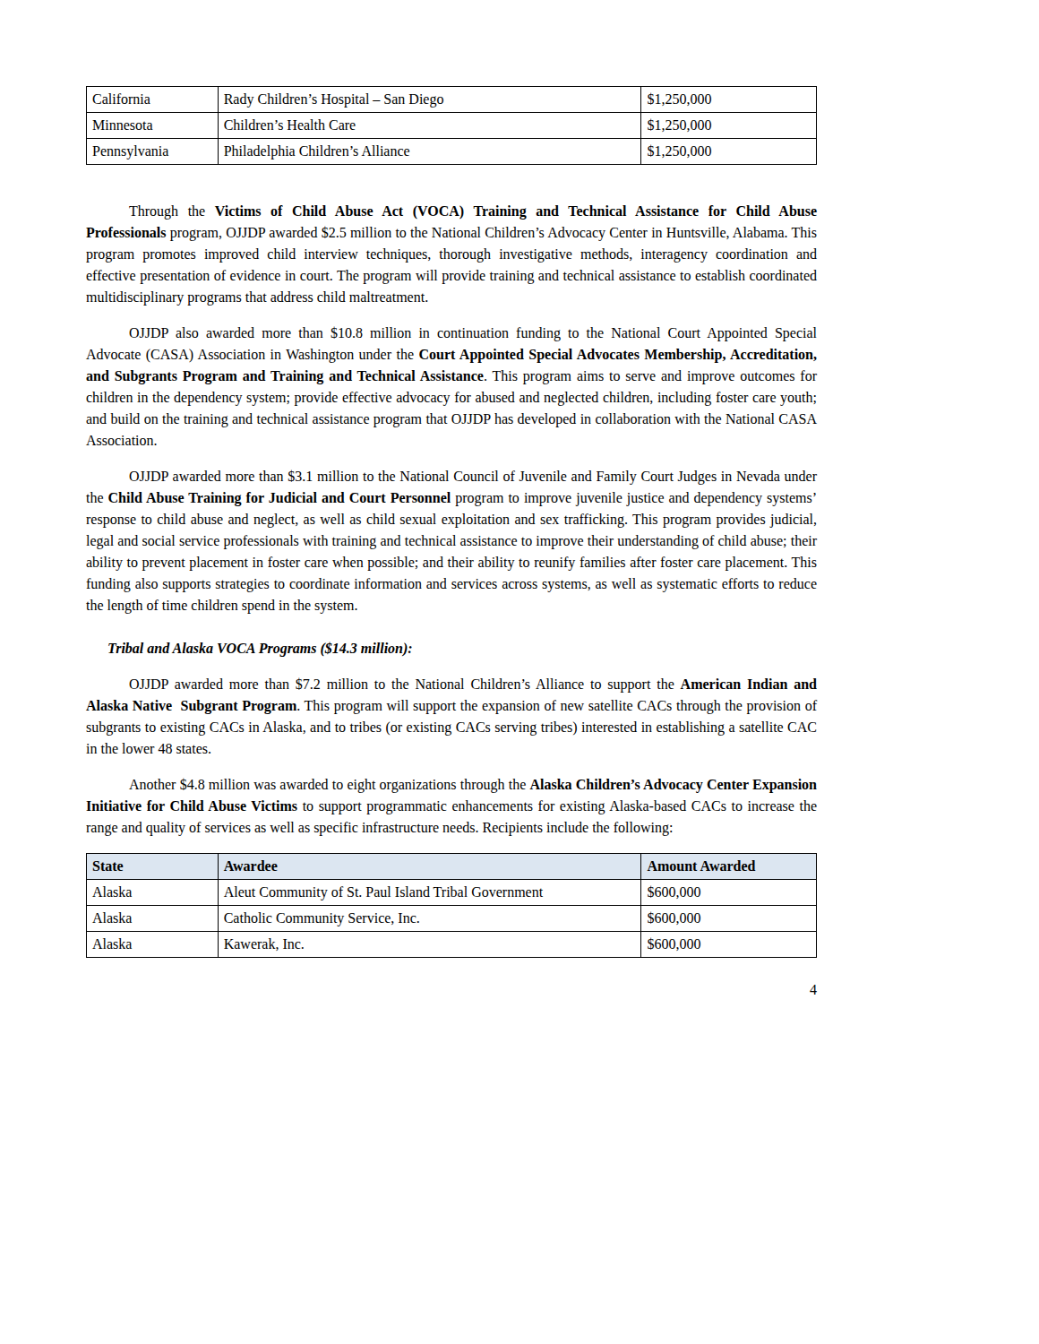| California | Rady Children’s Hospital – San Diego | $1,250,000 |
| Minnesota | Children’s Health Care | $1,250,000 |
| Pennsylvania | Philadelphia Children’s Alliance | $1,250,000 |
Through the Victims of Child Abuse Act (VOCA) Training and Technical Assistance for Child Abuse Professionals program, OJJDP awarded $2.5 million to the National Children’s Advocacy Center in Huntsville, Alabama. This program promotes improved child interview techniques, thorough investigative methods, interagency coordination and effective presentation of evidence in court. The program will provide training and technical assistance to establish coordinated multidisciplinary programs that address child maltreatment.
OJJDP also awarded more than $10.8 million in continuation funding to the National Court Appointed Special Advocate (CASA) Association in Washington under the Court Appointed Special Advocates Membership, Accreditation, and Subgrants Program and Training and Technical Assistance. This program aims to serve and improve outcomes for children in the dependency system; provide effective advocacy for abused and neglected children, including foster care youth; and build on the training and technical assistance program that OJJDP has developed in collaboration with the National CASA Association.
OJJDP awarded more than $3.1 million to the National Council of Juvenile and Family Court Judges in Nevada under the Child Abuse Training for Judicial and Court Personnel program to improve juvenile justice and dependency systems’ response to child abuse and neglect, as well as child sexual exploitation and sex trafficking. This program provides judicial, legal and social service professionals with training and technical assistance to improve their understanding of child abuse; their ability to prevent placement in foster care when possible; and their ability to reunify families after foster care placement. This funding also supports strategies to coordinate information and services across systems, as well as systematic efforts to reduce the length of time children spend in the system.
Tribal and Alaska VOCA Programs ($14.3 million):
OJJDP awarded more than $7.2 million to the National Children’s Alliance to support the American Indian and Alaska Native Subgrant Program. This program will support the expansion of new satellite CACs through the provision of subgrants to existing CACs in Alaska, and to tribes (or existing CACs serving tribes) interested in establishing a satellite CAC in the lower 48 states.
Another $4.8 million was awarded to eight organizations through the Alaska Children’s Advocacy Center Expansion Initiative for Child Abuse Victims to support programmatic enhancements for existing Alaska-based CACs to increase the range and quality of services as well as specific infrastructure needs. Recipients include the following:
| State | Awardee | Amount Awarded |
| --- | --- | --- |
| Alaska | Aleut Community of St. Paul Island Tribal Government | $600,000 |
| Alaska | Catholic Community Service, Inc. | $600,000 |
| Alaska | Kawerak, Inc. | $600,000 |
4